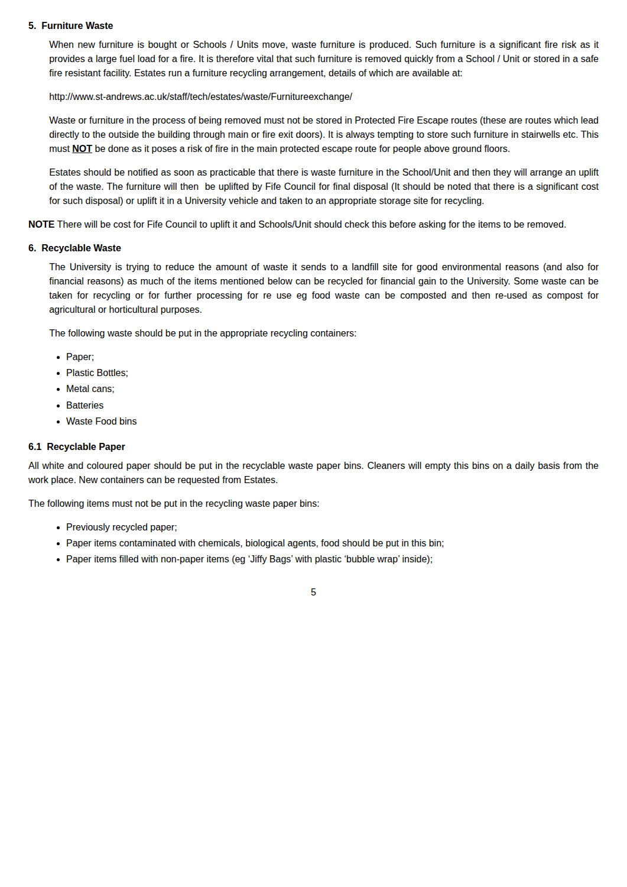5. Furniture Waste
When new furniture is bought or Schools / Units move, waste furniture is produced. Such furniture is a significant fire risk as it provides a large fuel load for a fire. It is therefore vital that such furniture is removed quickly from a School / Unit or stored in a safe fire resistant facility. Estates run a furniture recycling arrangement, details of which are available at:
http://www.st-andrews.ac.uk/staff/tech/estates/waste/Furnitureexchange/
Waste or furniture in the process of being removed must not be stored in Protected Fire Escape routes (these are routes which lead directly to the outside the building through main or fire exit doors). It is always tempting to store such furniture in stairwells etc. This must NOT be done as it poses a risk of fire in the main protected escape route for people above ground floors.
Estates should be notified as soon as practicable that there is waste furniture in the School/Unit and then they will arrange an uplift of the waste. The furniture will then be uplifted by Fife Council for final disposal (It should be noted that there is a significant cost for such disposal) or uplift it in a University vehicle and taken to an appropriate storage site for recycling.
NOTE There will be cost for Fife Council to uplift it and Schools/Unit should check this before asking for the items to be removed.
6. Recyclable Waste
The University is trying to reduce the amount of waste it sends to a landfill site for good environmental reasons (and also for financial reasons) as much of the items mentioned below can be recycled for financial gain to the University. Some waste can be taken for recycling or for further processing for re use eg food waste can be composted and then re-used as compost for agricultural or horticultural purposes.
The following waste should be put in the appropriate recycling containers:
Paper;
Plastic Bottles;
Metal cans;
Batteries
Waste Food bins
6.1 Recyclable Paper
All white and coloured paper should be put in the recyclable waste paper bins. Cleaners will empty this bins on a daily basis from the work place. New containers can be requested from Estates.
The following items must not be put in the recycling waste paper bins:
Previously recycled paper;
Paper items contaminated with chemicals, biological agents, food should be put in this bin;
Paper items filled with non-paper items (eg ‘Jiffy Bags’ with plastic ‘bubble wrap’ inside);
5